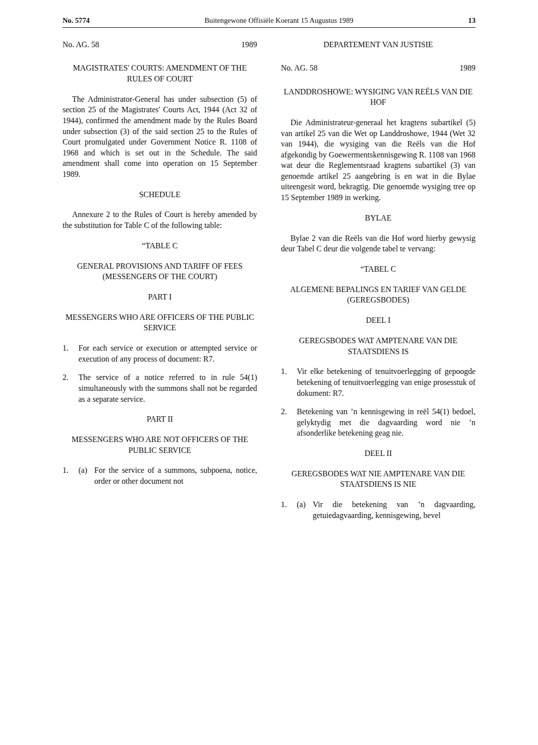No. 5774 Buitengewone Offisiële Koerant 15 Augustus 1989 13
No. AG. 58 1989
Magistrates' Courts: Amendment of the Rules of Court
The Administrator-General has under subsection (5) of section 25 of the Magistrates' Courts Act, 1944 (Act 32 of 1944), confirmed the amendment made by the Rules Board under subsection (3) of the said section 25 to the Rules of Court promulgated under Government Notice R. 1108 of 1968 and which is set out in the Schedule. The said amendment shall come into operation on 15 September 1989.
Schedule
Annexure 2 to the Rules of Court is hereby amended by the substitution for Table C of the following table:
“Table C
General Provisions and Tariff of Fees (Messengers of the Court)
Part I
Messengers Who Are Officers of the Public Service
1. For each service or execution or attempted service or execution of any process of document: R7.
2. The service of a notice referred to in rule 54(1) simultaneously with the summons shall not be regarded as a separate service.
Part II
Messengers Who Are Not Officers of the Public Service
1.
(a) For the service of a summons, subpoena, notice, order or other document not
Departement van Justisie
No. AG. 58 1989
Landdroshowe: Wysiging van Reëls van die Hof
Die Administrateur-generaal het kragtens subartikel (5) van artikel 25 van die Wet op Landdroshowe, 1944 (Wet 32 van 1944), die wysiging van die Reëls van die Hof afgekondig by Goewermentskennisgewing R. 1108 van 1968 wat deur die Reglementsraad kragtens subartikel (3) van genoemde artikel 25 aangebring is en wat in die Bylae uiteengesit word, bekragtig. Die genoemde wysiging tree op 15 September 1989 in werking.
Bylae
Bylae 2 van die Reëls van die Hof word hierby gewysig deur Tabel C deur die volgende tabel te vervang:
“Tabel C
Algemene Bepalings en Tarief van Gelde (Geregsbodes)
Deel I
Geregsbodes Wat Amptenare van die Staatsdiens Is
1. Vir elke betekening of tenuitvoerlegging of gepoogde betekening of tenuitvoerlegging van enige prosesstuk of dokument: R7.
2. Betekening van ’n kennisgewing in reël 54(1) bedoel, gelyktydig met die dagvaarding word nie ’n afsonderlike betekening geag nie.
Deel II
Geregsbodes Wat Nie Amptenare van die Staatsdiens Is Nie
1.
(a) Vir die betekening van ’n dagvaarding, getuiedagvaarding, kennisgewing, bevel